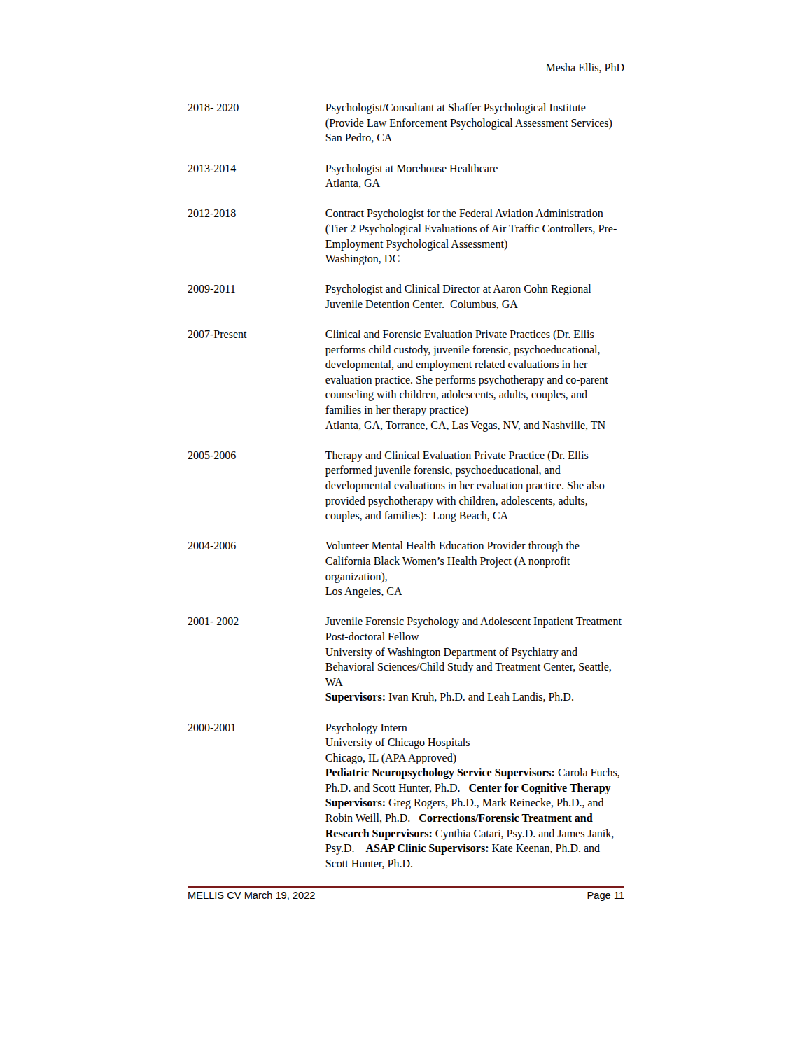Mesha Ellis, PhD
| 2018- 2020 | Psychologist/Consultant at Shaffer Psychological Institute (Provide Law Enforcement Psychological Assessment Services) San Pedro, CA |
| 2013-2014 | Psychologist at Morehouse Healthcare Atlanta, GA |
| 2012-2018 | Contract Psychologist for the Federal Aviation Administration (Tier 2 Psychological Evaluations of Air Traffic Controllers, Pre-Employment Psychological Assessment) Washington, DC |
| 2009-2011 | Psychologist and Clinical Director at Aaron Cohn Regional Juvenile Detention Center. Columbus, GA |
| 2007-Present | Clinical and Forensic Evaluation Private Practices (Dr. Ellis performs child custody, juvenile forensic, psychoeducational, developmental, and employment related evaluations in her evaluation practice. She performs psychotherapy and co-parent counseling with children, adolescents, adults, couples, and families in her therapy practice) Atlanta, GA, Torrance, CA, Las Vegas, NV, and Nashville, TN |
| 2005-2006 | Therapy and Clinical Evaluation Private Practice (Dr. Ellis performed juvenile forensic, psychoeducational, and developmental evaluations in her evaluation practice. She also provided psychotherapy with children, adolescents, adults, couples, and families): Long Beach, CA |
| 2004-2006 | Volunteer Mental Health Education Provider through the California Black Women’s Health Project (A nonprofit organization), Los Angeles, CA |
| 2001- 2002 | Juvenile Forensic Psychology and Adolescent Inpatient Treatment Post-doctoral Fellow University of Washington Department of Psychiatry and Behavioral Sciences/Child Study and Treatment Center, Seattle, WA Supervisors: Ivan Kruh, Ph.D. and Leah Landis, Ph.D. |
| 2000-2001 | Psychology Intern University of Chicago Hospitals Chicago, IL (APA Approved) Pediatric Neuropsychology Service Supervisors: Carola Fuchs, Ph.D. and Scott Hunter, Ph.D. Center for Cognitive Therapy Supervisors: Greg Rogers, Ph.D., Mark Reinecke, Ph.D., and Robin Weill, Ph.D. Corrections/Forensic Treatment and Research Supervisors: Cynthia Catari, Psy.D. and James Janik, Psy.D. ASAP Clinic Supervisors: Kate Keenan, Ph.D. and Scott Hunter, Ph.D. |
MELLIS CV March 19, 2022 Page 11